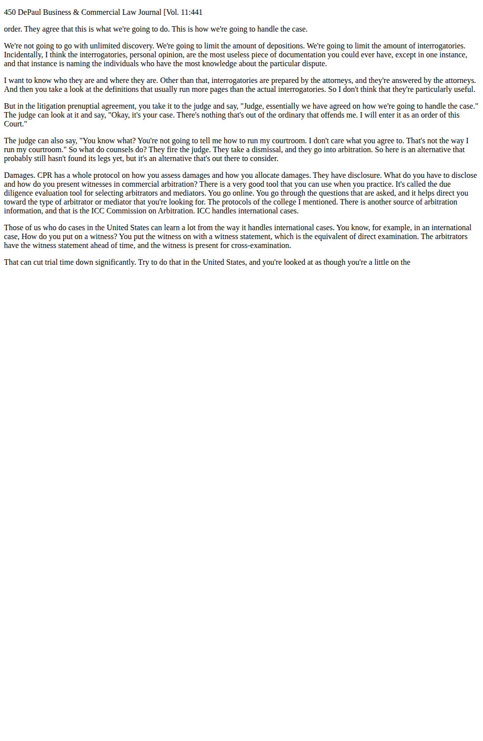450 DePaul Business & Commercial Law Journal [Vol. 11:441
order. They agree that this is what we're going to do. This is how we're going to handle the case.
We're not going to go with unlimited discovery. We're going to limit the amount of depositions. We're going to limit the amount of interrogatories. Incidentally, I think the interrogatories, personal opinion, are the most useless piece of documentation you could ever have, except in one instance, and that instance is naming the individuals who have the most knowledge about the particular dispute.
I want to know who they are and where they are. Other than that, interrogatories are prepared by the attorneys, and they're answered by the attorneys. And then you take a look at the definitions that usually run more pages than the actual interrogatories. So I don't think that they're particularly useful.
But in the litigation prenuptial agreement, you take it to the judge and say, "Judge, essentially we have agreed on how we're going to handle the case." The judge can look at it and say, "Okay, it's your case. There's nothing that's out of the ordinary that offends me. I will enter it as an order of this Court."
The judge can also say, "You know what? You're not going to tell me how to run my courtroom. I don't care what you agree to. That's not the way I run my courtroom." So what do counsels do? They fire the judge. They take a dismissal, and they go into arbitration. So here is an alternative that probably still hasn't found its legs yet, but it's an alternative that's out there to consider.
Damages. CPR has a whole protocol on how you assess damages and how you allocate damages. They have disclosure. What do you have to disclose and how do you present witnesses in commercial arbitration? There is a very good tool that you can use when you practice. It's called the due diligence evaluation tool for selecting arbitrators and mediators. You go online. You go through the questions that are asked, and it helps direct you toward the type of arbitrator or mediator that you're looking for. The protocols of the college I mentioned. There is another source of arbitration information, and that is the ICC Commission on Arbitration. ICC handles international cases.
Those of us who do cases in the United States can learn a lot from the way it handles international cases. You know, for example, in an international case, How do you put on a witness? You put the witness on with a witness statement, which is the equivalent of direct examination. The arbitrators have the witness statement ahead of time, and the witness is present for cross-examination.
That can cut trial time down significantly. Try to do that in the United States, and you're looked at as though you're a little on the